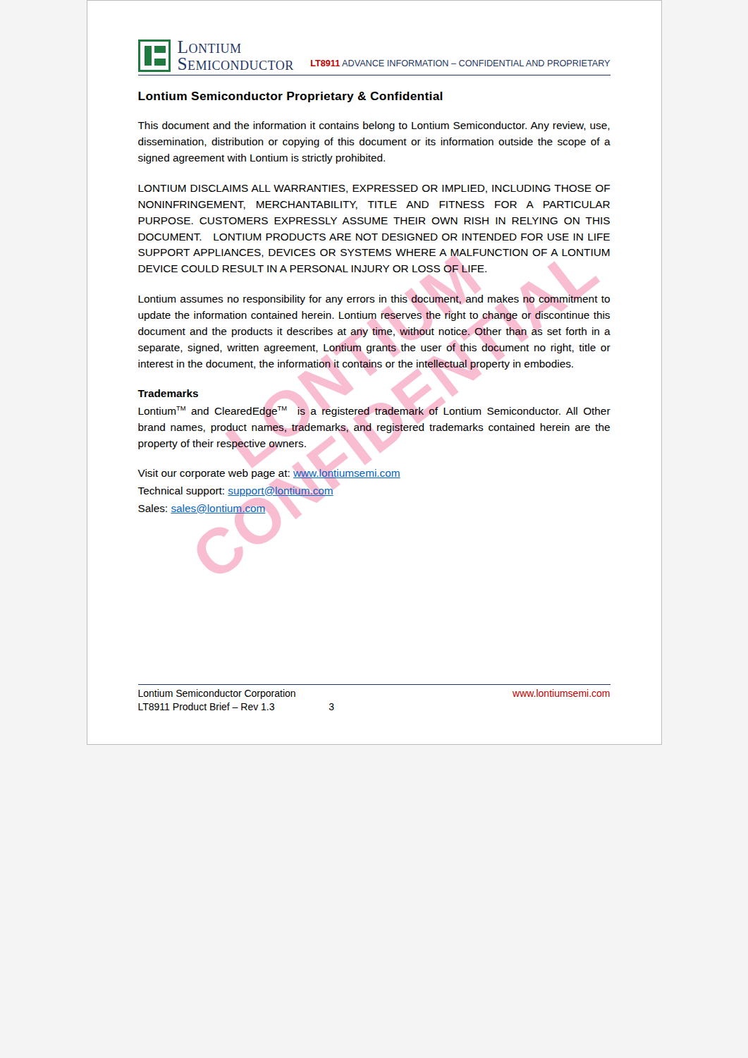LONTIUM CONFIDENTIAL
Lontium Semiconductor
LT8911 ADVANCE INFORMATION – CONFIDENTIAL AND PROPRIETARY
Lontium Semiconductor Proprietary & Confidential
This document and the information it contains belong to Lontium Semiconductor. Any review, use, dissemination, distribution or copying of this document or its information outside the scope of a signed agreement with Lontium is strictly prohibited.
Lontium disclaims all warranties, expressed or implied, including those of noninfringement, merchantability, title and fitness for a particular purpose. Customers expressly assume their own rish in relying on this document. Lontium products are not designed or intended for use in life support appliances, devices or systems where a malfunction of a Lontium device could result in a personal injury or loss of life.
Lontium assumes no responsibility for any errors in this document, and makes no commitment to update the information contained herein. Lontium reserves the right to change or discontinue this document and the products it describes at any time, without notice. Other than as set forth in a separate, signed, written agreement, Lontium grants the user of this document no right, title or interest in the document, the information it contains or the intellectual property in embodies.
Trademarks
LontiumTM and ClearedEdgeTM is a registered trademark of Lontium Semiconductor. All Other brand names, product names, trademarks, and registered trademarks contained herein are the property of their respective owners.
Visit our corporate web page at: www.lontiumsemi.com
Technical support: support@lontium.com
Sales: sales@lontium.com
Lontium Semiconductor Corporation
LT8911 Product Brief – Rev 1.3 3
www.lontiumsemi.com